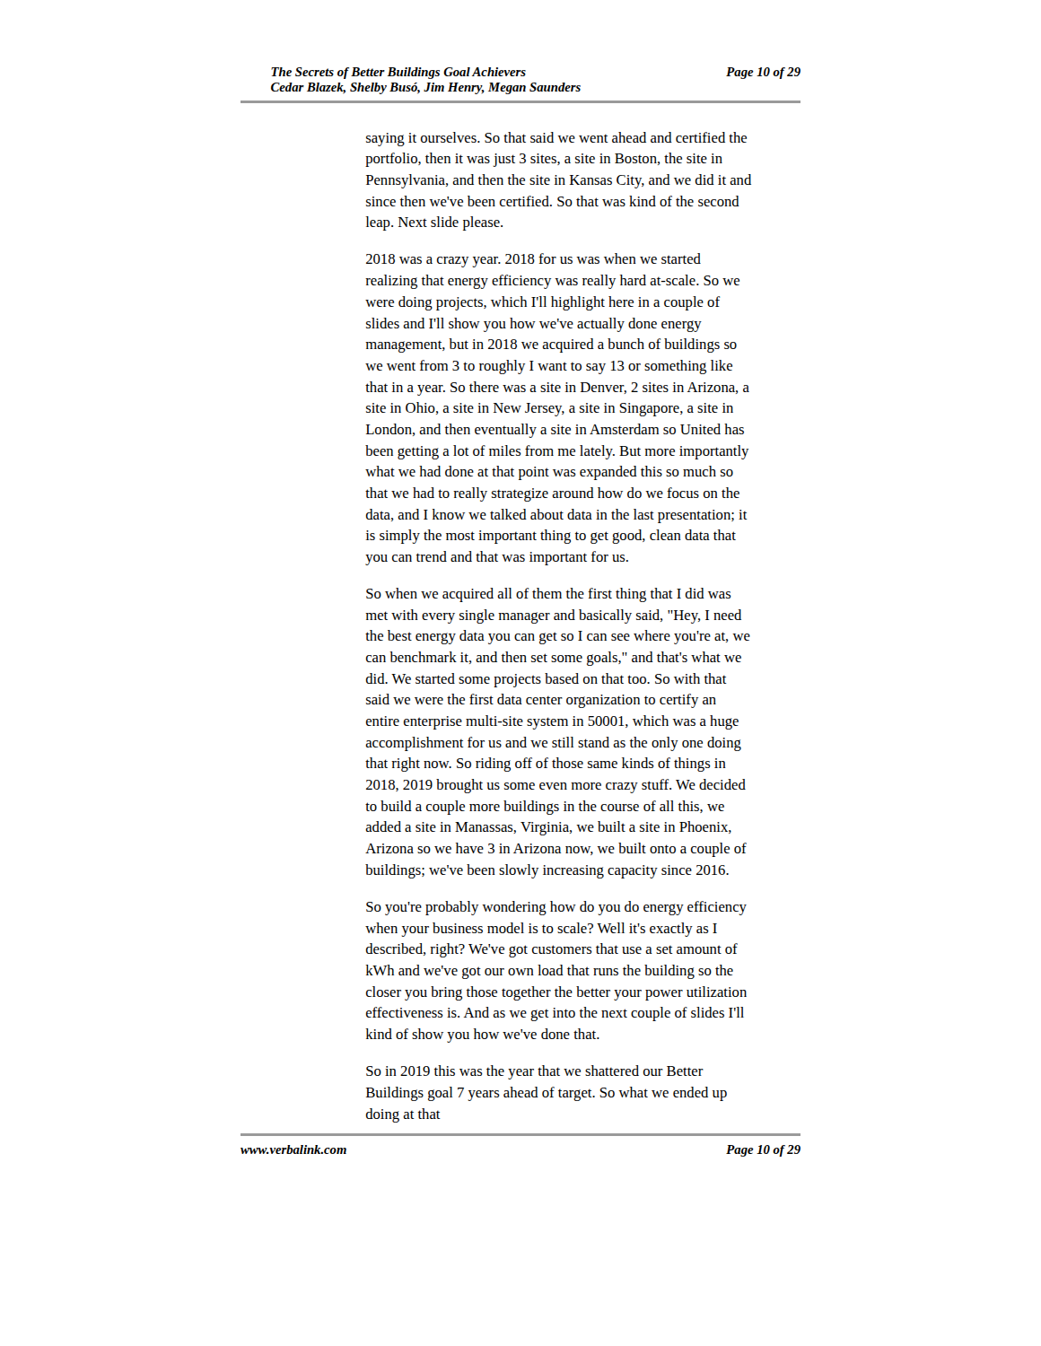The Secrets of Better Buildings Goal Achievers
Cedar Blazek, Shelby Busó, Jim Henry, Megan Saunders
Page 10 of 29
saying it ourselves. So that said we went ahead and certified the portfolio, then it was just 3 sites, a site in Boston, the site in Pennsylvania, and then the site in Kansas City, and we did it and since then we've been certified. So that was kind of the second leap. Next slide please.
2018 was a crazy year. 2018 for us was when we started realizing that energy efficiency was really hard at-scale. So we were doing projects, which I'll highlight here in a couple of slides and I'll show you how we've actually done energy management, but in 2018 we acquired a bunch of buildings so we went from 3 to roughly I want to say 13 or something like that in a year. So there was a site in Denver, 2 sites in Arizona, a site in Ohio, a site in New Jersey, a site in Singapore, a site in London, and then eventually a site in Amsterdam so United has been getting a lot of miles from me lately. But more importantly what we had done at that point was expanded this so much so that we had to really strategize around how do we focus on the data, and I know we talked about data in the last presentation; it is simply the most important thing to get good, clean data that you can trend and that was important for us.
So when we acquired all of them the first thing that I did was met with every single manager and basically said, "Hey, I need the best energy data you can get so I can see where you're at, we can benchmark it, and then set some goals," and that's what we did. We started some projects based on that too. So with that said we were the first data center organization to certify an entire enterprise multi-site system in 50001, which was a huge accomplishment for us and we still stand as the only one doing that right now. So riding off of those same kinds of things in 2018, 2019 brought us some even more crazy stuff. We decided to build a couple more buildings in the course of all this, we added a site in Manassas, Virginia, we built a site in Phoenix, Arizona so we have 3 in Arizona now, we built onto a couple of buildings; we've been slowly increasing capacity since 2016.
So you're probably wondering how do you do energy efficiency when your business model is to scale? Well it's exactly as I described, right? We've got customers that use a set amount of kWh and we've got our own load that runs the building so the closer you bring those together the better your power utilization effectiveness is. And as we get into the next couple of slides I'll kind of show you how we've done that.
So in 2019 this was the year that we shattered our Better Buildings goal 7 years ahead of target. So what we ended up doing at that
www.verbalink.com Page 10 of 29